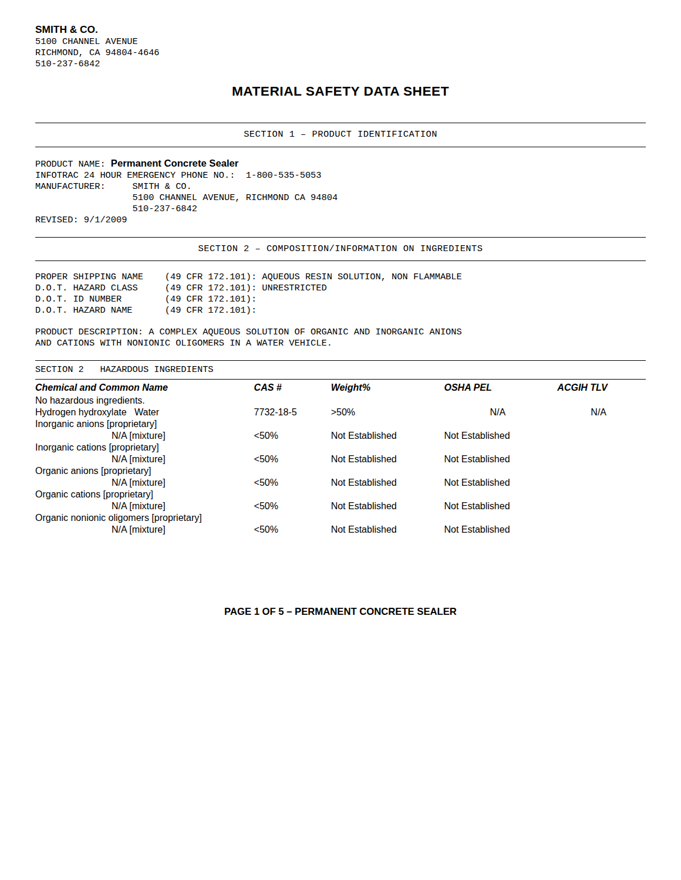SMITH & CO.
5100 CHANNEL AVENUE RICHMOND, CA 94804-4646 510-237-6842
MATERIAL SAFETY DATA SHEET
SECTION 1 – PRODUCT IDENTIFICATION
PRODUCT NAME: Permanent Concrete Sealer
INFOTRAC 24 HOUR EMERGENCY PHONE NO.: 1-800-535-5053 MANUFACTURER: SMITH & CO. 5100 CHANNEL AVENUE, RICHMOND CA 94804 510-237-6842 REVISED: 9/1/2009
SECTION 2 – COMPOSITION/INFORMATION ON INGREDIENTS
PROPER SHIPPING NAME (49 CFR 172.101): AQUEOUS RESIN SOLUTION, NON FLAMMABLE D.O.T. HAZARD CLASS (49 CFR 172.101): UNRESTRICTED D.O.T. ID NUMBER (49 CFR 172.101): D.O.T. HAZARD NAME (49 CFR 172.101):
PRODUCT DESCRIPTION: A COMPLEX AQUEOUS SOLUTION OF ORGANIC AND INORGANIC ANIONS AND CATIONS WITH NONIONIC OLIGOMERS IN A WATER VEHICLE.
SECTION 2 HAZARDOUS INGREDIENTS
| Chemical and Common Name | CAS # | Weight% | OSHA PEL | ACGIH TLV |
| --- | --- | --- | --- | --- |
| No hazardous ingredients. |
| Hydrogen hydroxylate Water | 7732-18-5 | >50% | N/A | N/A |
| Inorganic anions [proprietary] |
| N/A [mixture] | <50% | Not Established | Not Established | |
| Inorganic cations [proprietary] |
| N/A [mixture] | <50% | Not Established | Not Established | |
| Organic anions [proprietary] |
| N/A [mixture] | <50% | Not Established | Not Established | |
| Organic cations [proprietary] |
| N/A [mixture] | <50% | Not Established | Not Established | |
| Organic nonionic oligomers [proprietary] |
| N/A [mixture] | <50% | Not Established | Not Established | |
PAGE 1 OF 5 – PERMANENT CONCRETE SEALER